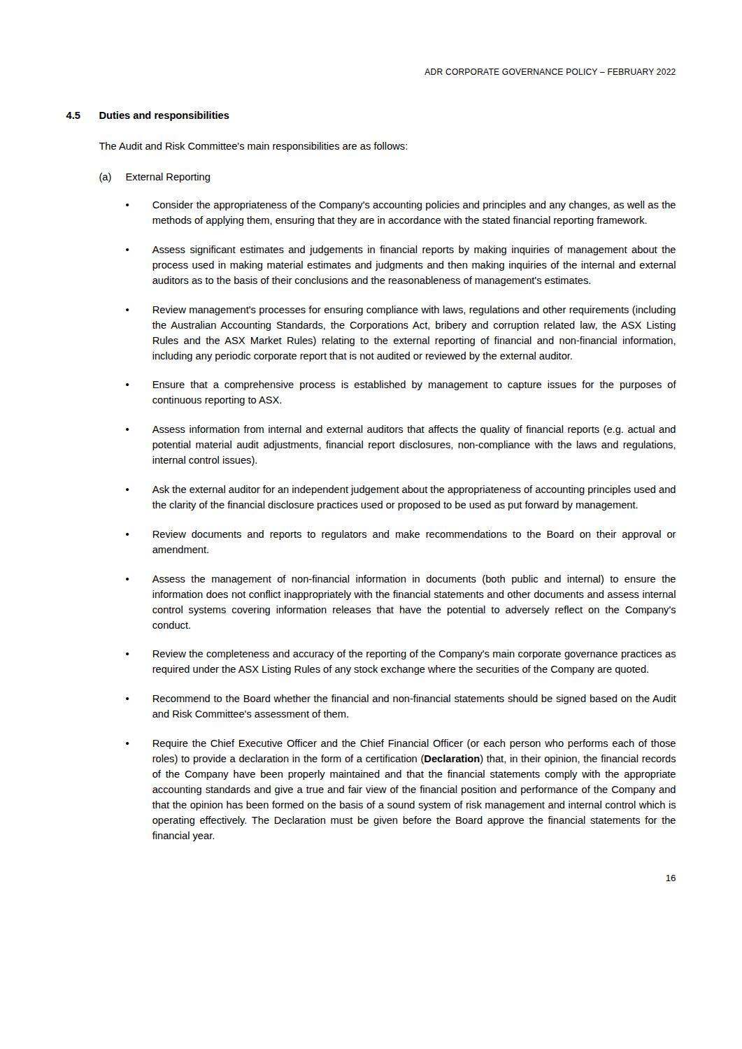ADR CORPORATE GOVERNANCE POLICY – FEBRUARY 2022
4.5 Duties and responsibilities
The Audit and Risk Committee's main responsibilities are as follows:
(a) External Reporting
Consider the appropriateness of the Company's accounting policies and principles and any changes, as well as the methods of applying them, ensuring that they are in accordance with the stated financial reporting framework.
Assess significant estimates and judgements in financial reports by making inquiries of management about the process used in making material estimates and judgments and then making inquiries of the internal and external auditors as to the basis of their conclusions and the reasonableness of management's estimates.
Review management's processes for ensuring compliance with laws, regulations and other requirements (including the Australian Accounting Standards, the Corporations Act, bribery and corruption related law, the ASX Listing Rules and the ASX Market Rules) relating to the external reporting of financial and non-financial information, including any periodic corporate report that is not audited or reviewed by the external auditor.
Ensure that a comprehensive process is established by management to capture issues for the purposes of continuous reporting to ASX.
Assess information from internal and external auditors that affects the quality of financial reports (e.g. actual and potential material audit adjustments, financial report disclosures, non-compliance with the laws and regulations, internal control issues).
Ask the external auditor for an independent judgement about the appropriateness of accounting principles used and the clarity of the financial disclosure practices used or proposed to be used as put forward by management.
Review documents and reports to regulators and make recommendations to the Board on their approval or amendment.
Assess the management of non-financial information in documents (both public and internal) to ensure the information does not conflict inappropriately with the financial statements and other documents and assess internal control systems covering information releases that have the potential to adversely reflect on the Company's conduct.
Review the completeness and accuracy of the reporting of the Company's main corporate governance practices as required under the ASX Listing Rules of any stock exchange where the securities of the Company are quoted.
Recommend to the Board whether the financial and non-financial statements should be signed based on the Audit and Risk Committee's assessment of them.
Require the Chief Executive Officer and the Chief Financial Officer (or each person who performs each of those roles) to provide a declaration in the form of a certification (Declaration) that, in their opinion, the financial records of the Company have been properly maintained and that the financial statements comply with the appropriate accounting standards and give a true and fair view of the financial position and performance of the Company and that the opinion has been formed on the basis of a sound system of risk management and internal control which is operating effectively. The Declaration must be given before the Board approve the financial statements for the financial year.
16